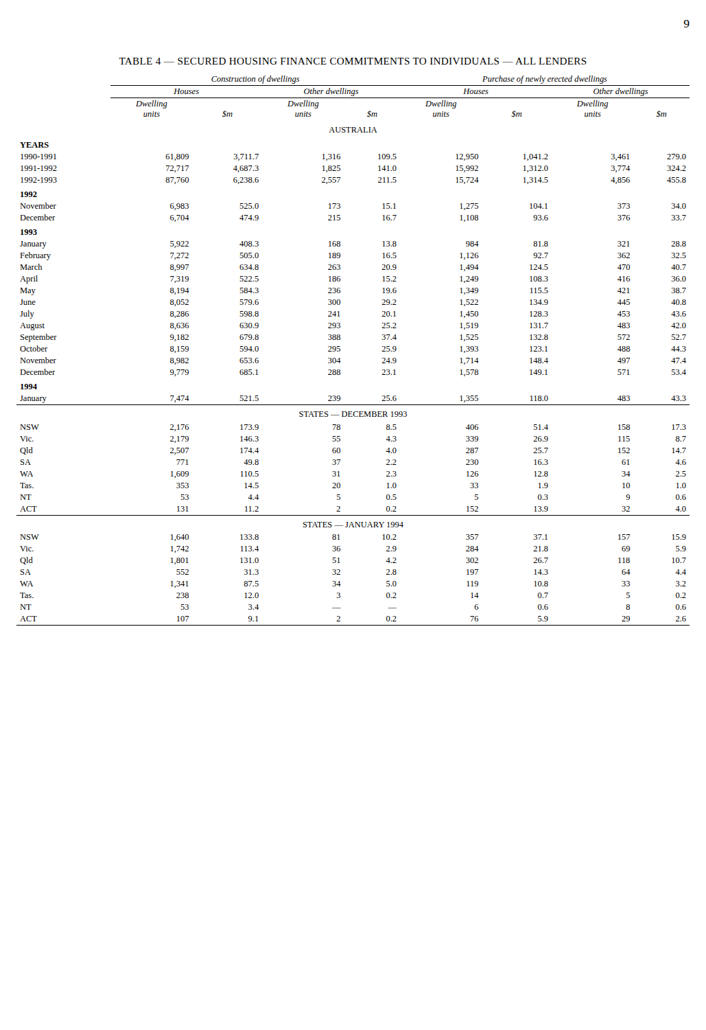9
TABLE 4 — SECURED HOUSING FINANCE COMMITMENTS TO INDIVIDUALS — ALL LENDERS
| | Construction of dwellings | Purchase of newly erected dwellings |
| --- | --- | --- |
| Houses | Other dwellings | Houses | Other dwellings |
| Dwelling units | $m | Dwelling units | $m | Dwelling units | $m | Dwelling units | $m |
| AUSTRALIA |
| YEARS | |
| 1990-1991 | 61,809 | 3,711.7 | 1,316 | 109.5 | 12,950 | 1,041.2 | 3,461 | 279.0 |
| 1991-1992 | 72,717 | 4,687.3 | 1,825 | 141.0 | 15,992 | 1,312.0 | 3,774 | 324.2 |
| 1992-1993 | 87,760 | 6,238.6 | 2,557 | 211.5 | 15,724 | 1,314.5 | 4,856 | 455.8 |
| 1992 | |
| November | 6,983 | 525.0 | 173 | 15.1 | 1,275 | 104.1 | 373 | 34.0 |
| December | 6,704 | 474.9 | 215 | 16.7 | 1,108 | 93.6 | 376 | 33.7 |
| 1993 | |
| January | 5,922 | 408.3 | 168 | 13.8 | 984 | 81.8 | 321 | 28.8 |
| February | 7,272 | 505.0 | 189 | 16.5 | 1,126 | 92.7 | 362 | 32.5 |
| March | 8,997 | 634.8 | 263 | 20.9 | 1,494 | 124.5 | 470 | 40.7 |
| April | 7,319 | 522.5 | 186 | 15.2 | 1,249 | 108.3 | 416 | 36.0 |
| May | 8,194 | 584.3 | 236 | 19.6 | 1,349 | 115.5 | 421 | 38.7 |
| June | 8,052 | 579.6 | 300 | 29.2 | 1,522 | 134.9 | 445 | 40.8 |
| July | 8,286 | 598.8 | 241 | 20.1 | 1,450 | 128.3 | 453 | 43.6 |
| August | 8,636 | 630.9 | 293 | 25.2 | 1,519 | 131.7 | 483 | 42.0 |
| September | 9,182 | 679.8 | 388 | 37.4 | 1,525 | 132.8 | 572 | 52.7 |
| October | 8,159 | 594.0 | 295 | 25.9 | 1,393 | 123.1 | 488 | 44.3 |
| November | 8,982 | 653.6 | 304 | 24.9 | 1,714 | 148.4 | 497 | 47.4 |
| December | 9,779 | 685.1 | 288 | 23.1 | 1,578 | 149.1 | 571 | 53.4 |
| 1994 | |
| January | 7,474 | 521.5 | 239 | 25.6 | 1,355 | 118.0 | 483 | 43.3 |
| STATES — DECEMBER 1993 |
| NSW | 2,176 | 173.9 | 78 | 8.5 | 406 | 51.4 | 158 | 17.3 |
| Vic. | 2,179 | 146.3 | 55 | 4.3 | 339 | 26.9 | 115 | 8.7 |
| Qld | 2,507 | 174.4 | 60 | 4.0 | 287 | 25.7 | 152 | 14.7 |
| SA | 771 | 49.8 | 37 | 2.2 | 230 | 16.3 | 61 | 4.6 |
| WA | 1,609 | 110.5 | 31 | 2.3 | 126 | 12.8 | 34 | 2.5 |
| Tas. | 353 | 14.5 | 20 | 1.0 | 33 | 1.9 | 10 | 1.0 |
| NT | 53 | 4.4 | 5 | 0.5 | 5 | 0.3 | 9 | 0.6 |
| ACT | 131 | 11.2 | 2 | 0.2 | 152 | 13.9 | 32 | 4.0 |
| STATES — JANUARY 1994 |
| NSW | 1,640 | 133.8 | 81 | 10.2 | 357 | 37.1 | 157 | 15.9 |
| Vic. | 1,742 | 113.4 | 36 | 2.9 | 284 | 21.8 | 69 | 5.9 |
| Qld | 1,801 | 131.0 | 51 | 4.2 | 302 | 26.7 | 118 | 10.7 |
| SA | 552 | 31.3 | 32 | 2.8 | 197 | 14.3 | 64 | 4.4 |
| WA | 1,341 | 87.5 | 34 | 5.0 | 119 | 10.8 | 33 | 3.2 |
| Tas. | 238 | 12.0 | 3 | 0.2 | 14 | 0.7 | 5 | 0.2 |
| NT | 53 | 3.4 | — | — | 6 | 0.6 | 8 | 0.6 |
| ACT | 107 | 9.1 | 2 | 0.2 | 76 | 5.9 | 29 | 2.6 |